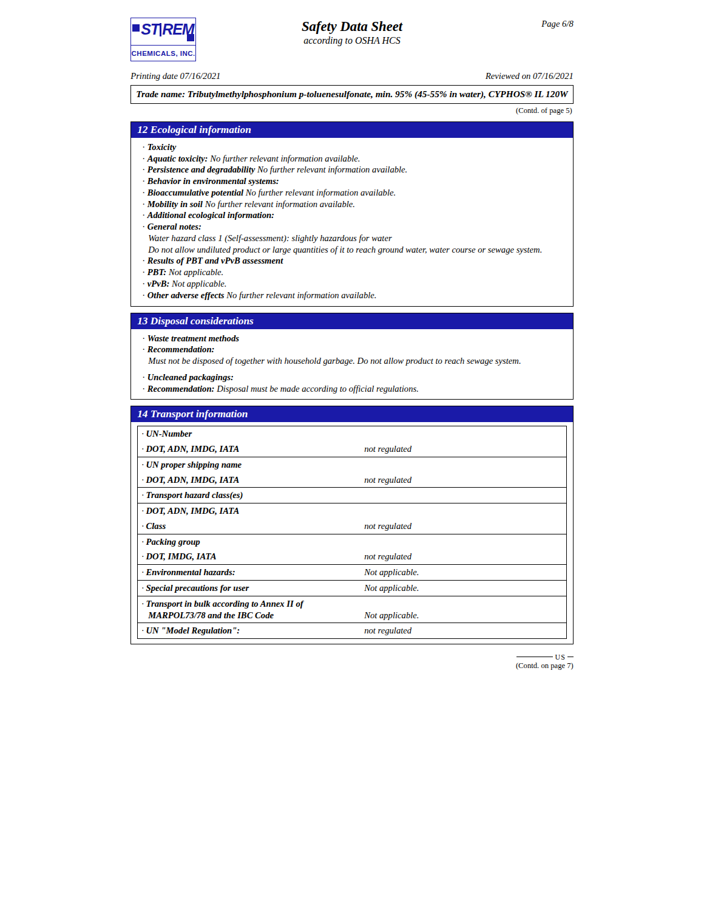ST REM
CHEMICALS, INC.
Page 6/8
Safety Data Sheet
according to OSHA HCS
Printing date 07/16/2021 Reviewed on 07/16/2021
Trade name: Tributylmethylphosphonium p-toluenesulfonate, min. 95% (45-55% in water), CYPHOS® IL 120W
(Contd. of page 5)
12 Ecological information
· Toxicity
· Aquatic toxicity: No further relevant information available.
· Persistence and degradability No further relevant information available.
· Behavior in environmental systems:
· Bioaccumulative potential No further relevant information available.
· Mobility in soil No further relevant information available.
· Additional ecological information:
· General notes:
Water hazard class 1 (Self-assessment): slightly hazardous for water
Do not allow undiluted product or large quantities of it to reach ground water, water course or sewage system.
· Results of PBT and vPvB assessment
· PBT: Not applicable.
· vPvB: Not applicable.
· Other adverse effects No further relevant information available.
13 Disposal considerations
· Waste treatment methods
· Recommendation:
Must not be disposed of together with household garbage. Do not allow product to reach sewage system.
· Uncleaned packagings:
· Recommendation: Disposal must be made according to official regulations.
14 Transport information
| · UN-Number | |
| · DOT, ADN, IMDG, IATA | not regulated |
| · UN proper shipping name | |
| · DOT, ADN, IMDG, IATA | not regulated |
| · Transport hazard class(es) | |
| · DOT, ADN, IMDG, IATA | |
| · Class | not regulated |
| · Packing group | |
| · DOT, IMDG, IATA | not regulated |
| · Environmental hazards: | Not applicable. |
| · Special precautions for user | Not applicable. |
| · Transport in bulk according to Annex II of MARPOL73/78 and the IBC Code | Not applicable. |
| · UN "Model Regulation": | not regulated |
US (Contd. on page 7)